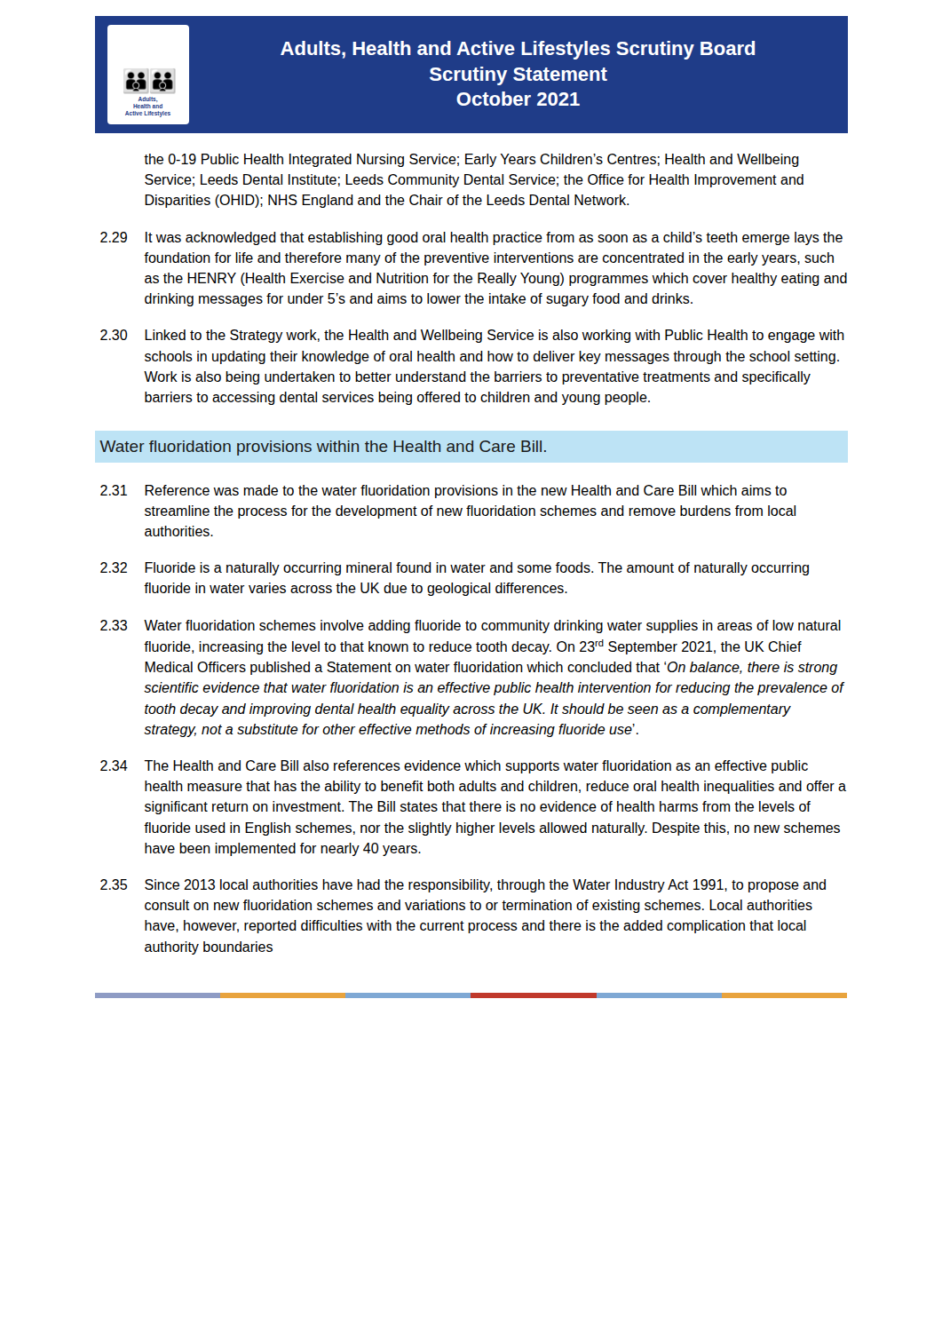👪👪
Adults,
Health and
Active Lifestyles
Adults, Health and Active Lifestyles Scrutiny Board
Scrutiny Statement
October 2021
the 0-19 Public Health Integrated Nursing Service; Early Years Children’s Centres; Health and Wellbeing Service; Leeds Dental Institute; Leeds Community Dental Service; the Office for Health Improvement and Disparities (OHID); NHS England and the Chair of the Leeds Dental Network.
2.29
It was acknowledged that establishing good oral health practice from as soon as a child’s teeth emerge lays the foundation for life and therefore many of the preventive interventions are concentrated in the early years, such as the HENRY (Health Exercise and Nutrition for the Really Young) programmes which cover healthy eating and drinking messages for under 5’s and aims to lower the intake of sugary food and drinks.
2.30
Linked to the Strategy work, the Health and Wellbeing Service is also working with Public Health to engage with schools in updating their knowledge of oral health and how to deliver key messages through the school setting. Work is also being undertaken to better understand the barriers to preventative treatments and specifically barriers to accessing dental services being offered to children and young people.
Water fluoridation provisions within the Health and Care Bill.
2.31
Reference was made to the water fluoridation provisions in the new Health and Care Bill which aims to streamline the process for the development of new fluoridation schemes and remove burdens from local authorities.
2.32
Fluoride is a naturally occurring mineral found in water and some foods. The amount of naturally occurring fluoride in water varies across the UK due to geological differences.
2.33
Water fluoridation schemes involve adding fluoride to community drinking water supplies in areas of low natural fluoride, increasing the level to that known to reduce tooth decay. On 23rd September 2021, the UK Chief Medical Officers published a Statement on water fluoridation which concluded that ‘On balance, there is strong scientific evidence that water fluoridation is an effective public health intervention for reducing the prevalence of tooth decay and improving dental health equality across the UK. It should be seen as a complementary strategy, not a substitute for other effective methods of increasing fluoride use’.
2.34
The Health and Care Bill also references evidence which supports water fluoridation as an effective public health measure that has the ability to benefit both adults and children, reduce oral health inequalities and offer a significant return on investment. The Bill states that there is no evidence of health harms from the levels of fluoride used in English schemes, nor the slightly higher levels allowed naturally. Despite this, no new schemes have been implemented for nearly 40 years.
2.35
Since 2013 local authorities have had the responsibility, through the Water Industry Act 1991, to propose and consult on new fluoridation schemes and variations to or termination of existing schemes. Local authorities have, however, reported difficulties with the current process and there is the added complication that local authority boundaries